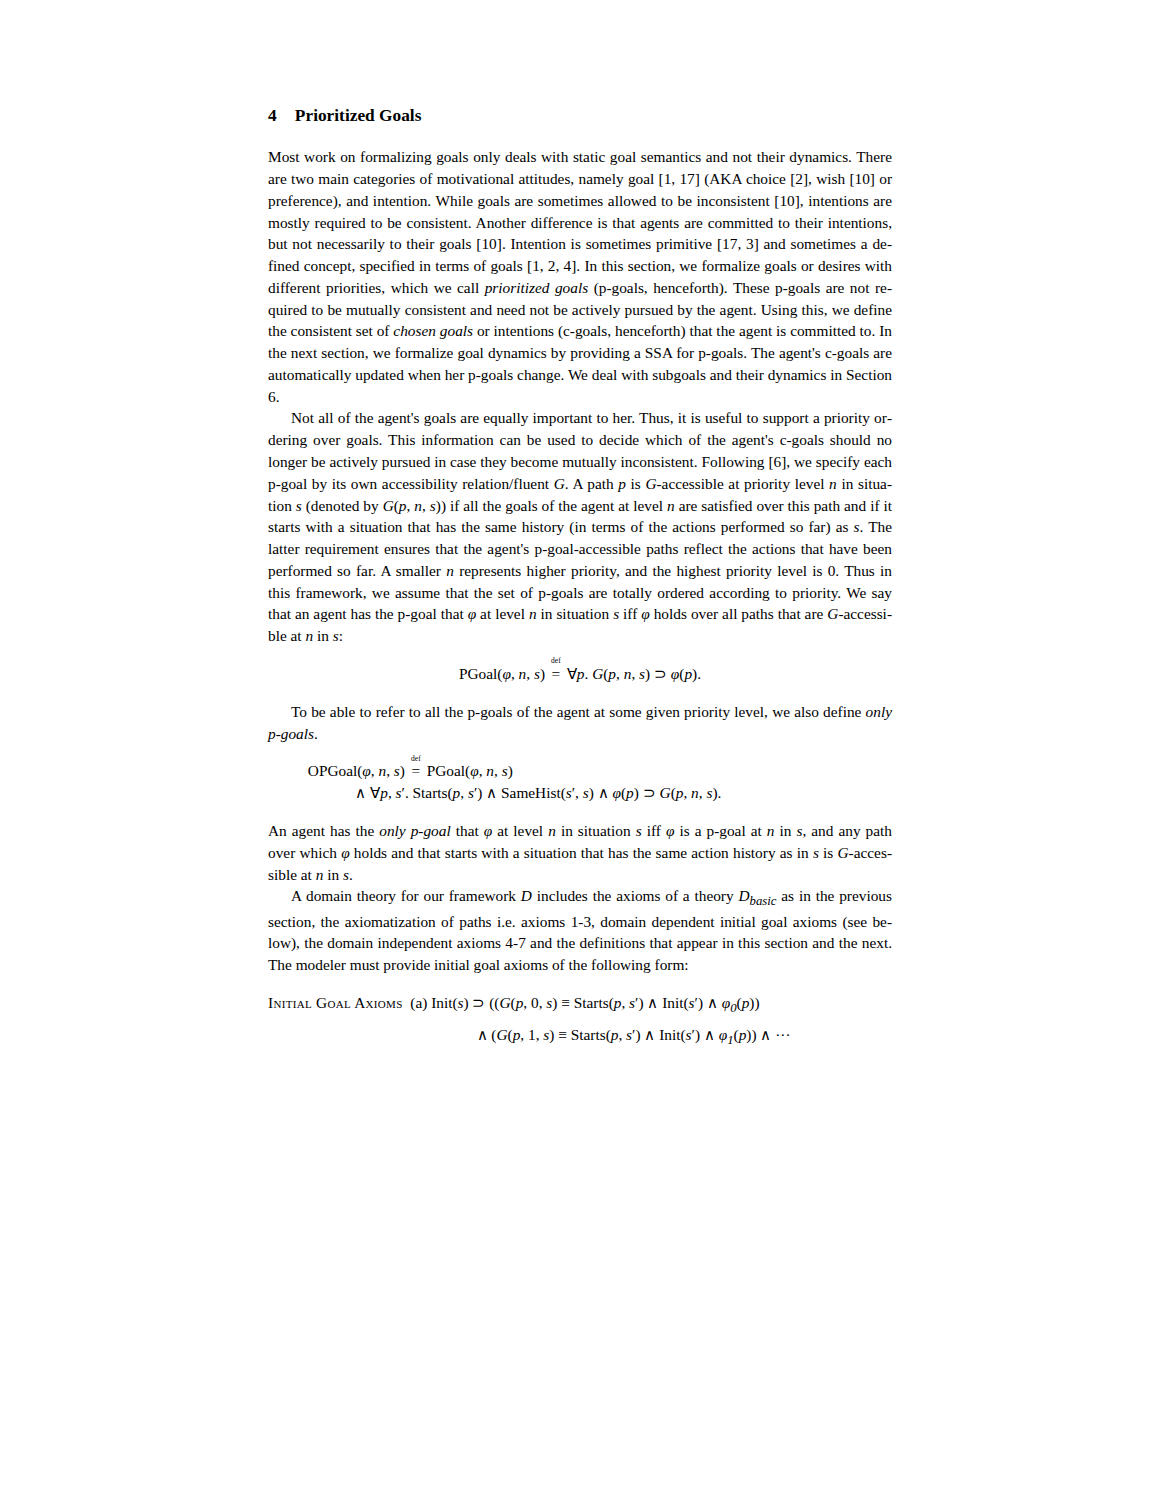4 Prioritized Goals
Most work on formalizing goals only deals with static goal semantics and not their dynamics. There are two main categories of motivational attitudes, namely goal [1, 17] (AKA choice [2], wish [10] or preference), and intention. While goals are sometimes allowed to be inconsistent [10], intentions are mostly required to be consistent. Another difference is that agents are committed to their intentions, but not necessarily to their goals [10]. Intention is sometimes primitive [17, 3] and sometimes a defined concept, specified in terms of goals [1, 2, 4]. In this section, we formalize goals or desires with different priorities, which we call prioritized goals (p-goals, henceforth). These p-goals are not required to be mutually consistent and need not be actively pursued by the agent. Using this, we define the consistent set of chosen goals or intentions (c-goals, henceforth) that the agent is committed to. In the next section, we formalize goal dynamics by providing a SSA for p-goals. The agent's c-goals are automatically updated when her p-goals change. We deal with subgoals and their dynamics in Section 6.
Not all of the agent's goals are equally important to her. Thus, it is useful to support a priority ordering over goals. This information can be used to decide which of the agent's c-goals should no longer be actively pursued in case they become mutually inconsistent. Following [6], we specify each p-goal by its own accessibility relation/fluent G. A path p is G-accessible at priority level n in situation s (denoted by G(p, n, s)) if all the goals of the agent at level n are satisfied over this path and if it starts with a situation that has the same history (in terms of the actions performed so far) as s. The latter requirement ensures that the agent's p-goal-accessible paths reflect the actions that have been performed so far. A smaller n represents higher priority, and the highest priority level is 0. Thus in this framework, we assume that the set of p-goals are totally ordered according to priority. We say that an agent has the p-goal that φ at level n in situation s iff φ holds over all paths that are G-accessible at n in s:
PGoal(φ, n, s) def= ∀p. G(p, n, s) ⊃ φ(p).
To be able to refer to all the p-goals of the agent at some given priority level, we also define only p-goals.
OPGoal(φ, n, s) def= PGoal(φ, n, s) ∧ ∀p, s′. Starts(p, s′) ∧ SameHist(s′, s) ∧ φ(p) ⊃ G(p, n, s).
An agent has the only p-goal that φ at level n in situation s iff φ is a p-goal at n in s, and any path over which φ holds and that starts with a situation that has the same action history as in s is G-accessible at n in s.
A domain theory for our framework D includes the axioms of a theory Dbasic as in the previous section, the axiomatization of paths i.e. axioms 1-3, domain dependent initial goal axioms (see below), the domain independent axioms 4-7 and the definitions that appear in this section and the next. The modeler must provide initial goal axioms of the following form:
Initial Goal Axioms (a) Init(s) ⊃ ((G(p, 0, s) ≡ Starts(p, s′) ∧ Init(s′) ∧ φ0(p)) ∧ (G(p, 1, s) ≡ Starts(p, s′) ∧ Init(s′) ∧ φ1(p)) ∧ ···